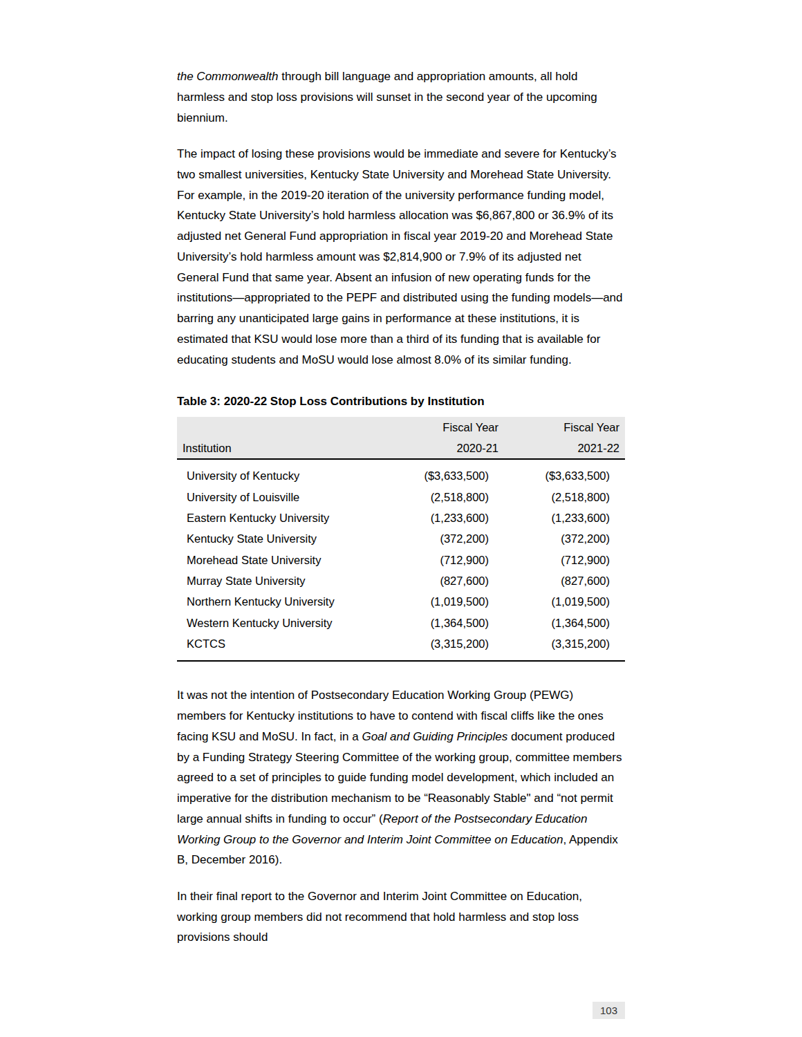the Commonwealth through bill language and appropriation amounts, all hold harmless and stop loss provisions will sunset in the second year of the upcoming biennium.
The impact of losing these provisions would be immediate and severe for Kentucky’s two smallest universities, Kentucky State University and Morehead State University. For example, in the 2019-20 iteration of the university performance funding model, Kentucky State University’s hold harmless allocation was $6,867,800 or 36.9% of its adjusted net General Fund appropriation in fiscal year 2019-20 and Morehead State University’s hold harmless amount was $2,814,900 or 7.9% of its adjusted net General Fund that same year. Absent an infusion of new operating funds for the institutions—appropriated to the PEPF and distributed using the funding models—and barring any unanticipated large gains in performance at these institutions, it is estimated that KSU would lose more than a third of its funding that is available for educating students and MoSU would lose almost 8.0% of its similar funding.
Table 3: 2020-22 Stop Loss Contributions by Institution
| | Fiscal Year | Fiscal Year |
| --- | --- | --- |
| Institution | 2020-21 | 2021-22 |
| University of Kentucky | ($3,633,500) | ($3,633,500) |
| University of Louisville | (2,518,800) | (2,518,800) |
| Eastern Kentucky University | (1,233,600) | (1,233,600) |
| Kentucky State University | (372,200) | (372,200) |
| Morehead State University | (712,900) | (712,900) |
| Murray State University | (827,600) | (827,600) |
| Northern Kentucky University | (1,019,500) | (1,019,500) |
| Western Kentucky University | (1,364,500) | (1,364,500) |
| KCTCS | (3,315,200) | (3,315,200) |
It was not the intention of Postsecondary Education Working Group (PEWG) members for Kentucky institutions to have to contend with fiscal cliffs like the ones facing KSU and MoSU. In fact, in a Goal and Guiding Principles document produced by a Funding Strategy Steering Committee of the working group, committee members agreed to a set of principles to guide funding model development, which included an imperative for the distribution mechanism to be “Reasonably Stable" and “not permit large annual shifts in funding to occur” (Report of the Postsecondary Education Working Group to the Governor and Interim Joint Committee on Education, Appendix B, December 2016).
In their final report to the Governor and Interim Joint Committee on Education, working group members did not recommend that hold harmless and stop loss provisions should
103